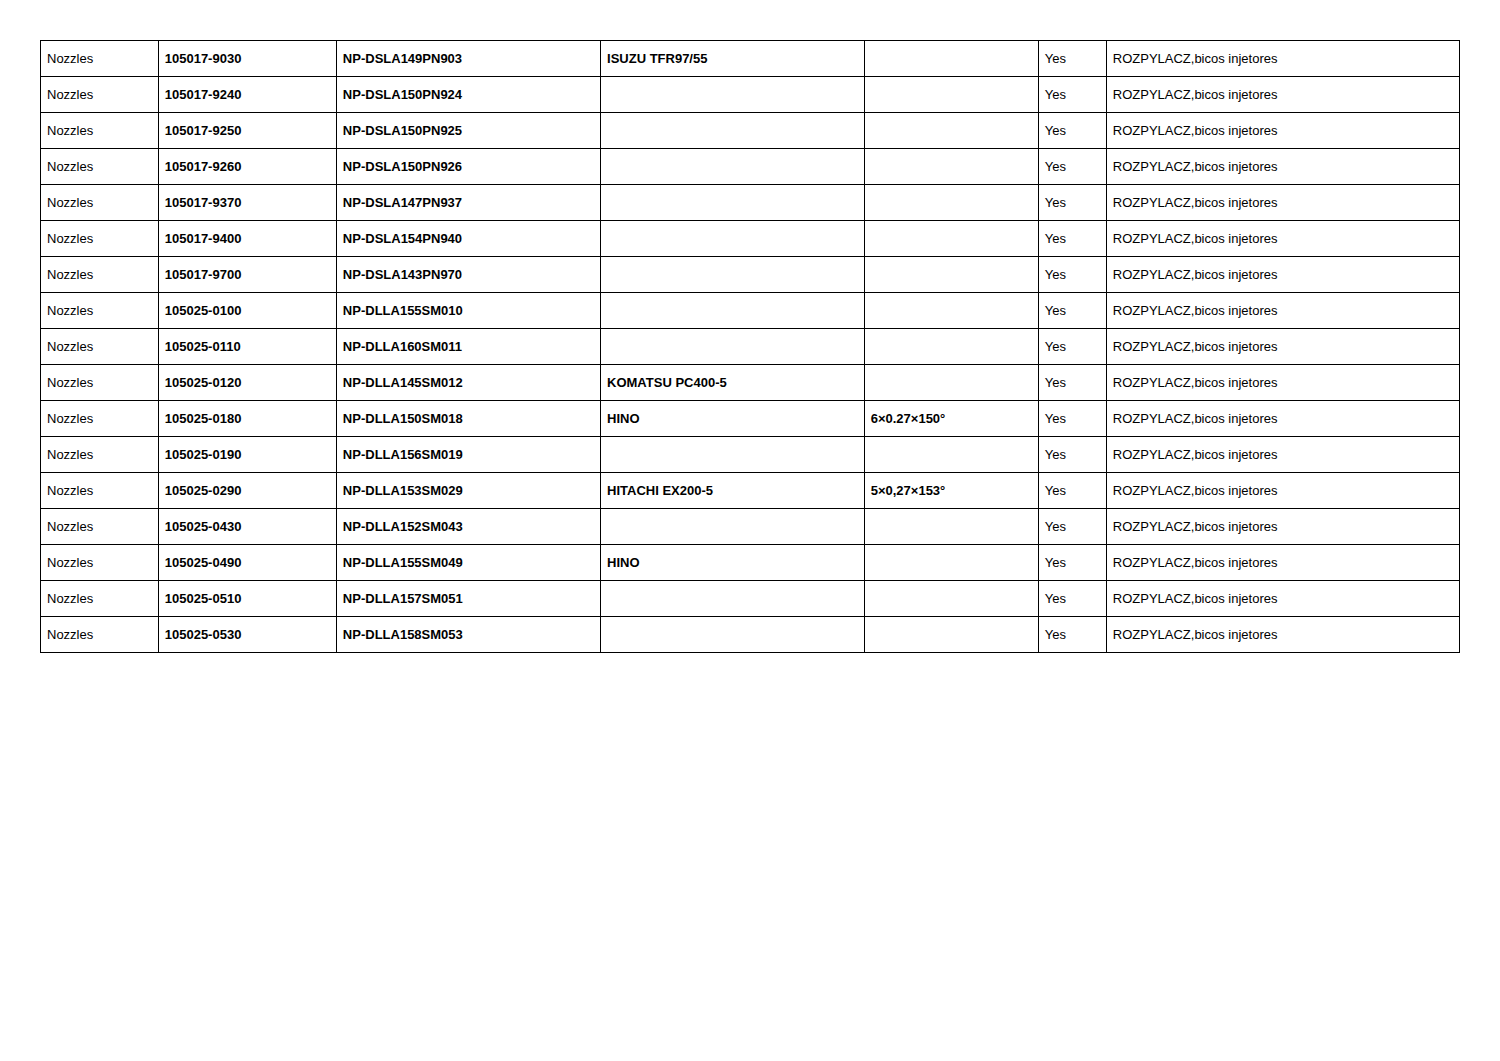| Nozzles | 105017-9030 | NP-DSLA149PN903 | ISUZU TFR97/55 | | Yes | ROZPYLACZ,bicos injetores |
| Nozzles | 105017-9240 | NP-DSLA150PN924 | | | Yes | ROZPYLACZ,bicos injetores |
| Nozzles | 105017-9250 | NP-DSLA150PN925 | | | Yes | ROZPYLACZ,bicos injetores |
| Nozzles | 105017-9260 | NP-DSLA150PN926 | | | Yes | ROZPYLACZ,bicos injetores |
| Nozzles | 105017-9370 | NP-DSLA147PN937 | | | Yes | ROZPYLACZ,bicos injetores |
| Nozzles | 105017-9400 | NP-DSLA154PN940 | | | Yes | ROZPYLACZ,bicos injetores |
| Nozzles | 105017-9700 | NP-DSLA143PN970 | | | Yes | ROZPYLACZ,bicos injetores |
| Nozzles | 105025-0100 | NP-DLLA155SM010 | | | Yes | ROZPYLACZ,bicos injetores |
| Nozzles | 105025-0110 | NP-DLLA160SM011 | | | Yes | ROZPYLACZ,bicos injetores |
| Nozzles | 105025-0120 | NP-DLLA145SM012 | KOMATSU PC400-5 | | Yes | ROZPYLACZ,bicos injetores |
| Nozzles | 105025-0180 | NP-DLLA150SM018 | HINO | 6×0.27×150° | Yes | ROZPYLACZ,bicos injetores |
| Nozzles | 105025-0190 | NP-DLLA156SM019 | | | Yes | ROZPYLACZ,bicos injetores |
| Nozzles | 105025-0290 | NP-DLLA153SM029 | HITACHI EX200-5 | 5×0,27×153° | Yes | ROZPYLACZ,bicos injetores |
| Nozzles | 105025-0430 | NP-DLLA152SM043 | | | Yes | ROZPYLACZ,bicos injetores |
| Nozzles | 105025-0490 | NP-DLLA155SM049 | HINO | | Yes | ROZPYLACZ,bicos injetores |
| Nozzles | 105025-0510 | NP-DLLA157SM051 | | | Yes | ROZPYLACZ,bicos injetores |
| Nozzles | 105025-0530 | NP-DLLA158SM053 | | | Yes | ROZPYLACZ,bicos injetores |